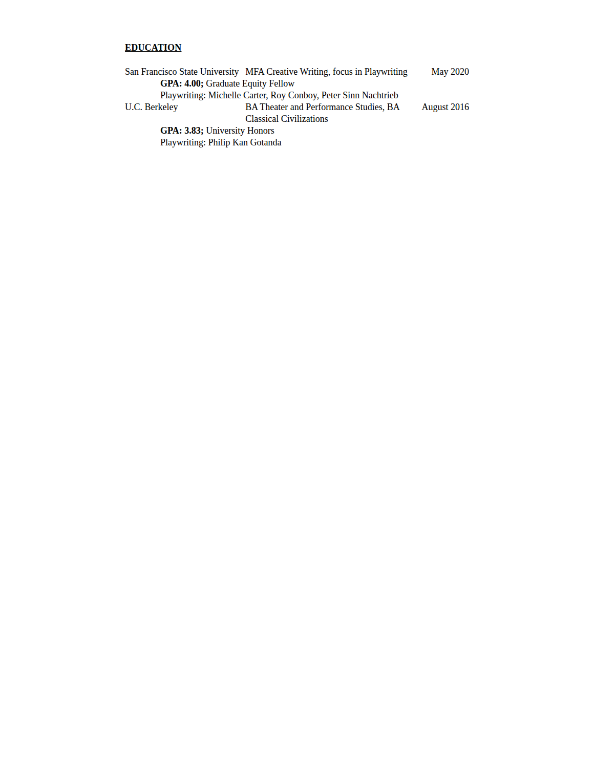EDUCATION
| San Francisco State University | MFA Creative Writing, focus in Playwriting | May 2020 |
| GPA: 4.00; Graduate Equity Fellow |
| Playwriting: Michelle Carter, Roy Conboy, Peter Sinn Nachtrieb |
| U.C. Berkeley | BA Theater and Performance Studies, BA Classical Civilizations | August 2016 |
| GPA: 3.83; University Honors |
| Playwriting: Philip Kan Gotanda |